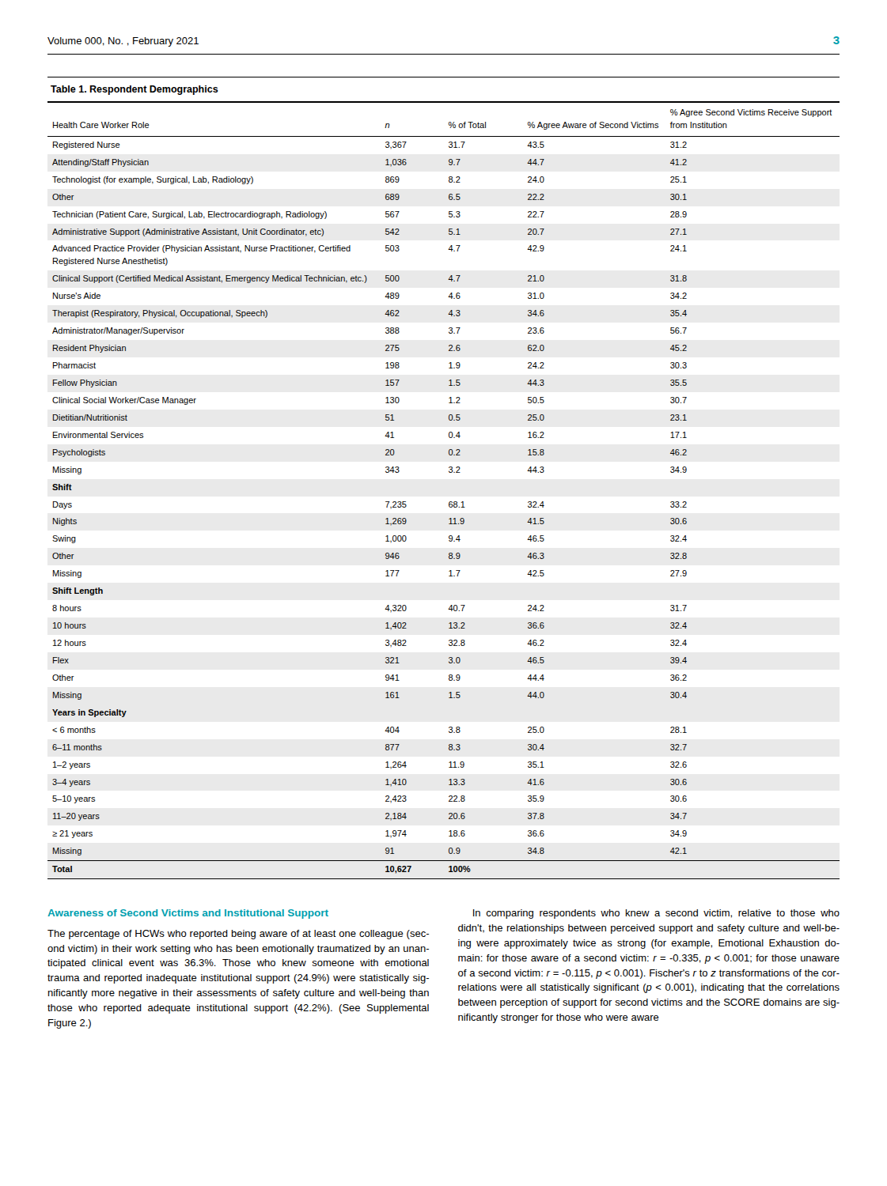Volume 000, No. , February 2021
3
Table 1. Respondent Demographics
| Health Care Worker Role | n | % of Total | % Agree Aware of Second Victims | % Agree Second Victims Receive Support from Institution |
| --- | --- | --- | --- | --- |
| Registered Nurse | 3,367 | 31.7 | 43.5 | 31.2 |
| Attending/Staff Physician | 1,036 | 9.7 | 44.7 | 41.2 |
| Technologist (for example, Surgical, Lab, Radiology) | 869 | 8.2 | 24.0 | 25.1 |
| Other | 689 | 6.5 | 22.2 | 30.1 |
| Technician (Patient Care, Surgical, Lab, Electrocardiograph, Radiology) | 567 | 5.3 | 22.7 | 28.9 |
| Administrative Support (Administrative Assistant, Unit Coordinator, etc) | 542 | 5.1 | 20.7 | 27.1 |
| Advanced Practice Provider (Physician Assistant, Nurse Practitioner, Certified Registered Nurse Anesthetist) | 503 | 4.7 | 42.9 | 24.1 |
| Clinical Support (Certified Medical Assistant, Emergency Medical Technician, etc.) | 500 | 4.7 | 21.0 | 31.8 |
| Nurse's Aide | 489 | 4.6 | 31.0 | 34.2 |
| Therapist (Respiratory, Physical, Occupational, Speech) | 462 | 4.3 | 34.6 | 35.4 |
| Administrator/Manager/Supervisor | 388 | 3.7 | 23.6 | 56.7 |
| Resident Physician | 275 | 2.6 | 62.0 | 45.2 |
| Pharmacist | 198 | 1.9 | 24.2 | 30.3 |
| Fellow Physician | 157 | 1.5 | 44.3 | 35.5 |
| Clinical Social Worker/Case Manager | 130 | 1.2 | 50.5 | 30.7 |
| Dietitian/Nutritionist | 51 | 0.5 | 25.0 | 23.1 |
| Environmental Services | 41 | 0.4 | 16.2 | 17.1 |
| Psychologists | 20 | 0.2 | 15.8 | 46.2 |
| Missing | 343 | 3.2 | 44.3 | 34.9 |
| Shift | | | | |
| Days | 7,235 | 68.1 | 32.4 | 33.2 |
| Nights | 1,269 | 11.9 | 41.5 | 30.6 |
| Swing | 1,000 | 9.4 | 46.5 | 32.4 |
| Other | 946 | 8.9 | 46.3 | 32.8 |
| Missing | 177 | 1.7 | 42.5 | 27.9 |
| Shift Length | | | | |
| 8 hours | 4,320 | 40.7 | 24.2 | 31.7 |
| 10 hours | 1,402 | 13.2 | 36.6 | 32.4 |
| 12 hours | 3,482 | 32.8 | 46.2 | 32.4 |
| Flex | 321 | 3.0 | 46.5 | 39.4 |
| Other | 941 | 8.9 | 44.4 | 36.2 |
| Missing | 161 | 1.5 | 44.0 | 30.4 |
| Years in Specialty | | | | |
| < 6 months | 404 | 3.8 | 25.0 | 28.1 |
| 6–11 months | 877 | 8.3 | 30.4 | 32.7 |
| 1–2 years | 1,264 | 11.9 | 35.1 | 32.6 |
| 3–4 years | 1,410 | 13.3 | 41.6 | 30.6 |
| 5–10 years | 2,423 | 22.8 | 35.9 | 30.6 |
| 11–20 years | 2,184 | 20.6 | 37.8 | 34.7 |
| ≥ 21 years | 1,974 | 18.6 | 36.6 | 34.9 |
| Missing | 91 | 0.9 | 34.8 | 42.1 |
| Total | 10,627 | 100% | | |
Awareness of Second Victims and Institutional Support
The percentage of HCWs who reported being aware of at least one colleague (second victim) in their work setting who has been emotionally traumatized by an unanticipated clinical event was 36.3%. Those who knew someone with emotional trauma and reported inadequate institutional support (24.9%) were statistically significantly more negative in their assessments of safety culture and well-being than those who reported adequate institutional support (42.2%). (See Supplemental Figure 2.)
In comparing respondents who knew a second victim, relative to those who didn't, the relationships between perceived support and safety culture and well-being were approximately twice as strong (for example, Emotional Exhaustion domain: for those aware of a second victim: r = -0.335, p < 0.001; for those unaware of a second victim: r = -0.115, p < 0.001). Fischer's r to z transformations of the correlations were all statistically significant (p < 0.001), indicating that the correlations between perception of support for second victims and the SCORE domains are significantly stronger for those who were aware